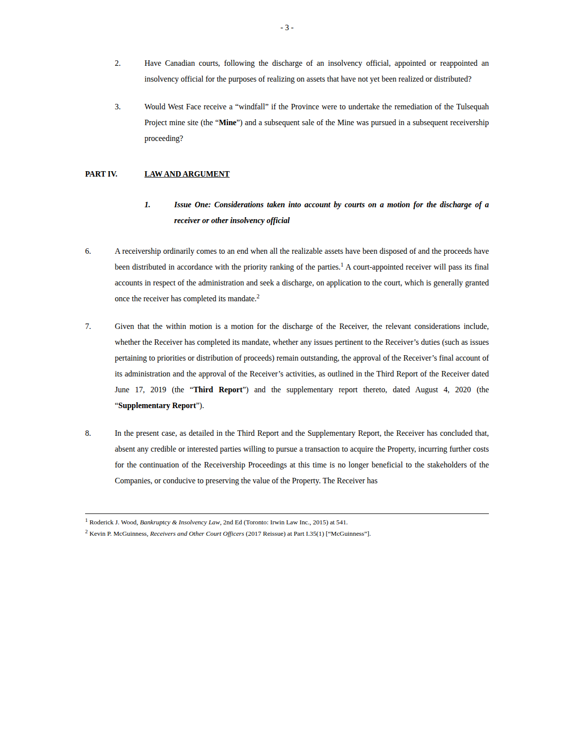- 3 -
2.
Have Canadian courts, following the discharge of an insolvency official, appointed or reappointed an insolvency official for the purposes of realizing on assets that have not yet been realized or distributed?
3.
Would West Face receive a “windfall” if the Province were to undertake the remediation of the Tulsequah Project mine site (the “Mine”) and a subsequent sale of the Mine was pursued in a subsequent receivership proceeding?
PART IV.
LAW AND ARGUMENT
1.
Issue One: Considerations taken into account by courts on a motion for the discharge of a receiver or other insolvency official
6.
A receivership ordinarily comes to an end when all the realizable assets have been disposed of and the proceeds have been distributed in accordance with the priority ranking of the parties.1 A court-appointed receiver will pass its final accounts in respect of the administration and seek a discharge, on application to the court, which is generally granted once the receiver has completed its mandate.2
7.
Given that the within motion is a motion for the discharge of the Receiver, the relevant considerations include, whether the Receiver has completed its mandate, whether any issues pertinent to the Receiver’s duties (such as issues pertaining to priorities or distribution of proceeds) remain outstanding, the approval of the Receiver’s final account of its administration and the approval of the Receiver’s activities, as outlined in the Third Report of the Receiver dated June 17, 2019 (the “Third Report”) and the supplementary report thereto, dated August 4, 2020 (the “Supplementary Report”).
8.
In the present case, as detailed in the Third Report and the Supplementary Report, the Receiver has concluded that, absent any credible or interested parties willing to pursue a transaction to acquire the Property, incurring further costs for the continuation of the Receivership Proceedings at this time is no longer beneficial to the stakeholders of the Companies, or conducive to preserving the value of the Property. The Receiver has
1 Roderick J. Wood, Bankruptcy & Insolvency Law, 2nd Ed (Toronto: Irwin Law Inc., 2015) at 541.
2 Kevin P. McGuinness, Receivers and Other Court Officers (2017 Reissue) at Part I.35(1) [“McGuinness”].